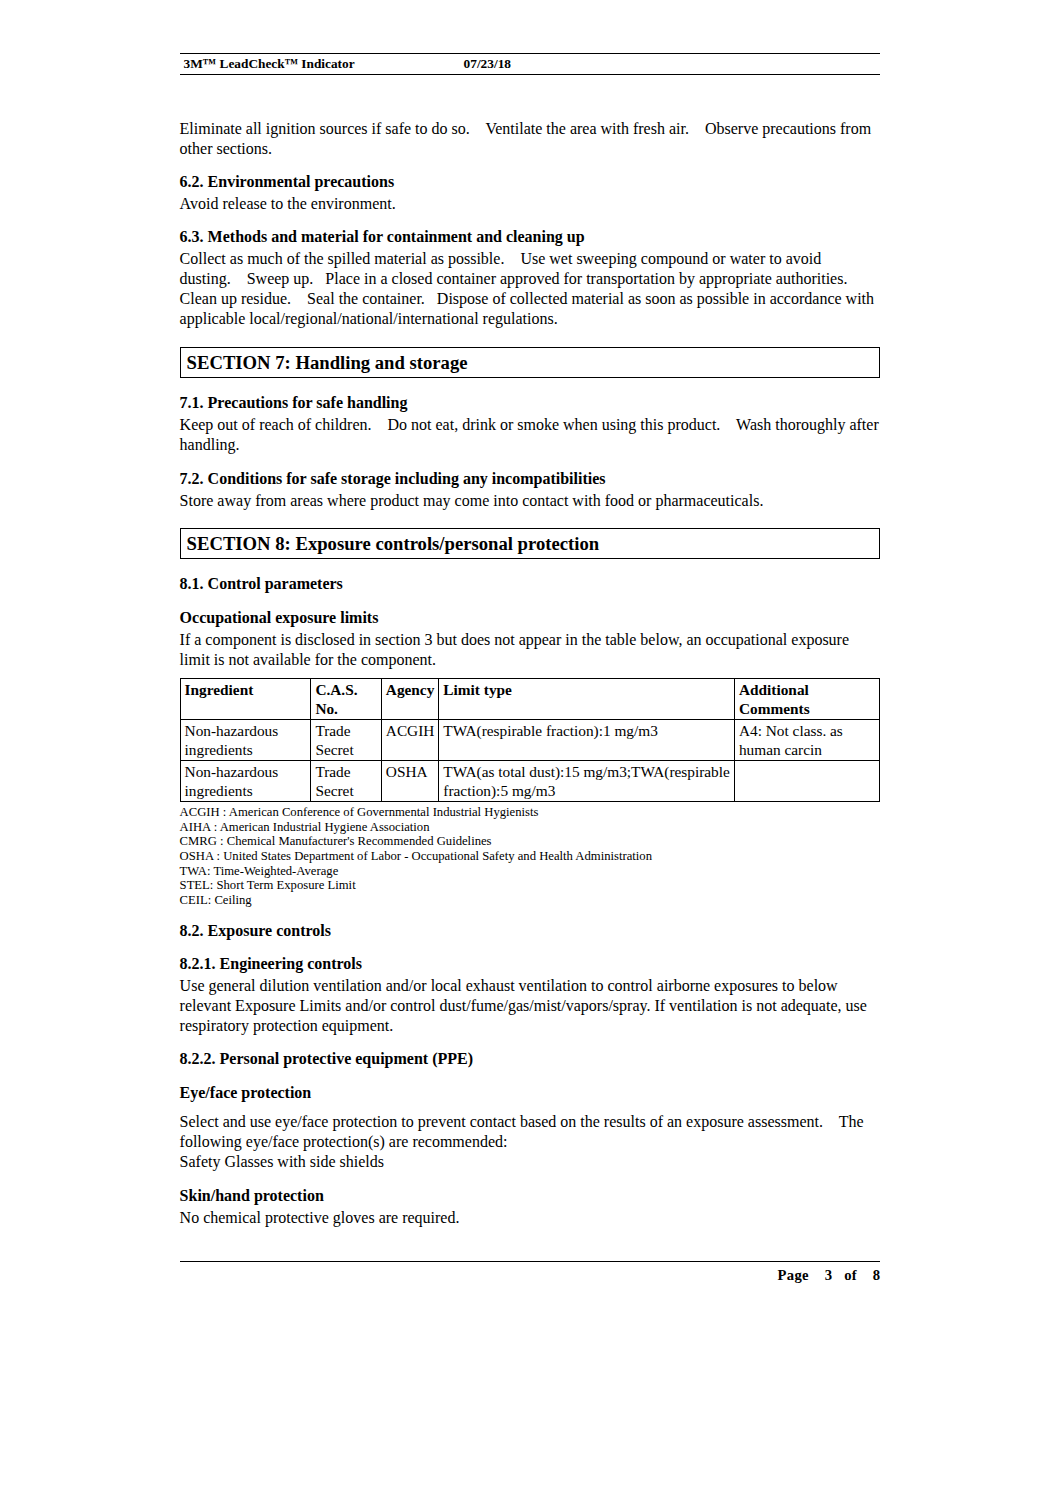3M™ LeadCheck™ Indicator 07/23/18
Eliminate all ignition sources if safe to do so. Ventilate the area with fresh air. Observe precautions from other sections.
6.2. Environmental precautions
Avoid release to the environment.
6.3. Methods and material for containment and cleaning up
Collect as much of the spilled material as possible. Use wet sweeping compound or water to avoid dusting. Sweep up. Place in a closed container approved for transportation by appropriate authorities. Clean up residue. Seal the container. Dispose of collected material as soon as possible in accordance with applicable local/regional/national/international regulations.
SECTION 7: Handling and storage
7.1. Precautions for safe handling
Keep out of reach of children. Do not eat, drink or smoke when using this product. Wash thoroughly after handling.
7.2. Conditions for safe storage including any incompatibilities
Store away from areas where product may come into contact with food or pharmaceuticals.
SECTION 8: Exposure controls/personal protection
8.1. Control parameters
Occupational exposure limits
If a component is disclosed in section 3 but does not appear in the table below, an occupational exposure limit is not available for the component.
| Ingredient | C.A.S. No. | Agency | Limit type | Additional Comments |
| --- | --- | --- | --- | --- |
| Non-hazardous ingredients | Trade Secret | ACGIH | TWA(respirable fraction):1 mg/m3 | A4: Not class. as human carcin |
| Non-hazardous ingredients | Trade Secret | OSHA | TWA(as total dust):15 mg/m3;TWA(respirable fraction):5 mg/m3 | |
ACGIH : American Conference of Governmental Industrial Hygienists
AIHA : American Industrial Hygiene Association
CMRG : Chemical Manufacturer's Recommended Guidelines
OSHA : United States Department of Labor - Occupational Safety and Health Administration
TWA: Time-Weighted-Average
STEL: Short Term Exposure Limit
CEIL: Ceiling
8.2. Exposure controls
8.2.1. Engineering controls
Use general dilution ventilation and/or local exhaust ventilation to control airborne exposures to below relevant Exposure Limits and/or control dust/fume/gas/mist/vapors/spray. If ventilation is not adequate, use respiratory protection equipment.
8.2.2. Personal protective equipment (PPE)
Eye/face protection
Select and use eye/face protection to prevent contact based on the results of an exposure assessment. The following eye/face protection(s) are recommended:
Safety Glasses with side shields
Skin/hand protection
No chemical protective gloves are required.
Page 3 of 8